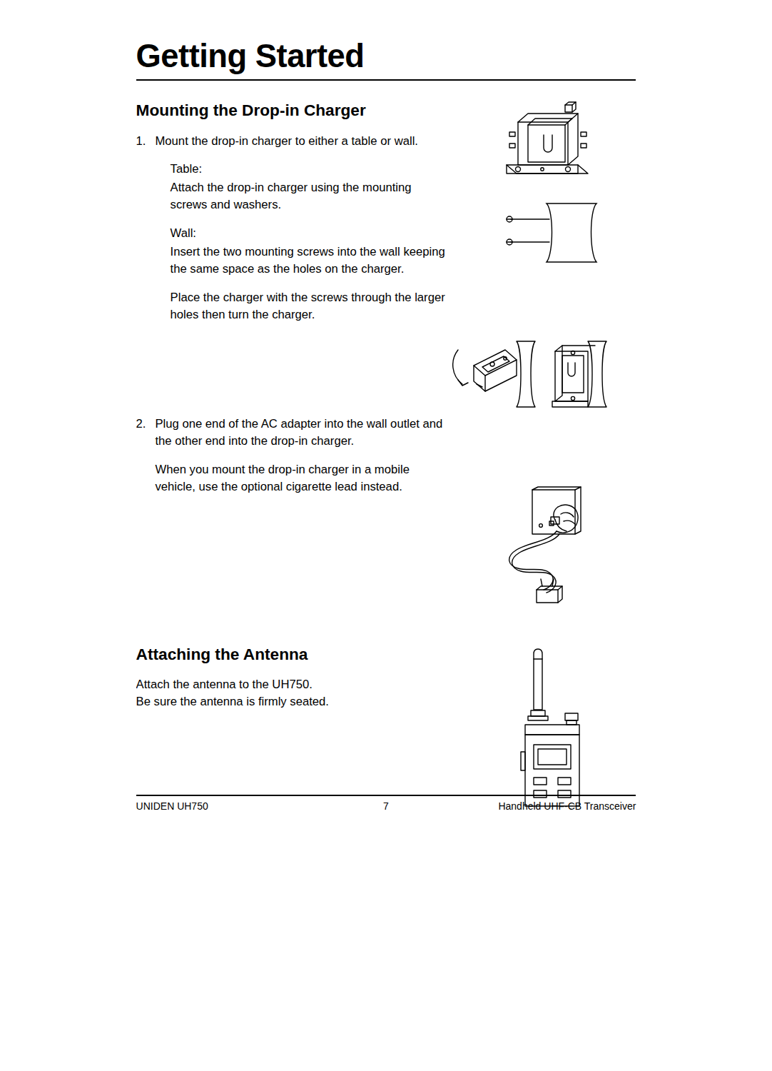Getting Started
Mounting the Drop-in Charger
1. Mount the drop-in charger to either a table or wall.
Table:
Attach the drop-in charger using the mounting screws and washers.
Wall:
Insert the two mounting screws into the wall keeping the same space as the holes on the charger.
Place the charger with the screws through the larger holes then turn the charger.
2. Plug one end of the AC adapter into the wall outlet and the other end into the drop-in charger.
When you mount the drop-in charger in a mobile vehicle, use the optional cigarette lead instead.
Attaching the Antenna
Attach the antenna to the UH750.
Be sure the antenna is firmly seated.
UNIDEN UH750 7 Handheld UHF-CB Transceiver